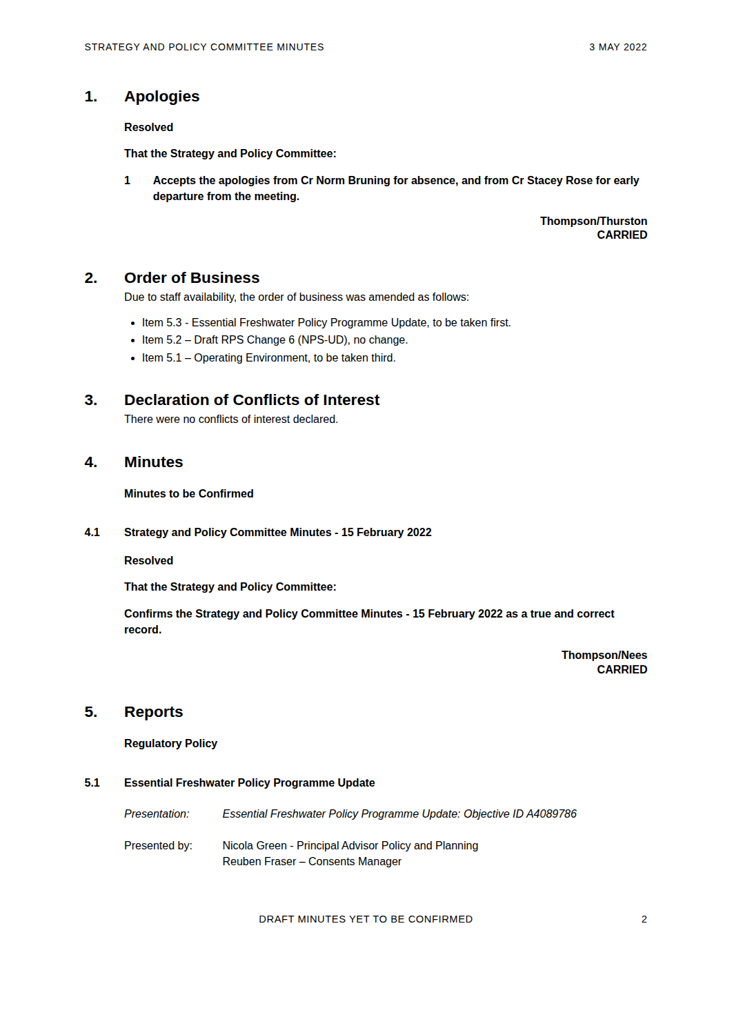STRATEGY AND POLICY COMMITTEE MINUTES 3 MAY 2022
1.
Apologies
Resolved
That the Strategy and Policy Committee:
1
Accepts the apologies from Cr Norm Bruning for absence, and from Cr Stacey Rose for early departure from the meeting.
Thompson/Thurston
CARRIED
2.
Order of Business
Due to staff availability, the order of business was amended as follows:
Item 5.3 - Essential Freshwater Policy Programme Update, to be taken first.
Item 5.2 – Draft RPS Change 6 (NPS-UD), no change.
Item 5.1 – Operating Environment, to be taken third.
3.
Declaration of Conflicts of Interest
There were no conflicts of interest declared.
4.
Minutes
Minutes to be Confirmed
4.1
Strategy and Policy Committee Minutes - 15 February 2022
Resolved
That the Strategy and Policy Committee:
Confirms the Strategy and Policy Committee Minutes - 15 February 2022 as a true and correct record.
Thompson/Nees
CARRIED
5.
Reports
Regulatory Policy
5.1
Essential Freshwater Policy Programme Update
Presentation:
Essential Freshwater Policy Programme Update: Objective ID A4089786
Presented by:
Nicola Green - Principal Advisor Policy and Planning
Reuben Fraser – Consents Manager
DRAFT MINUTES YET TO BE CONFIRMED 2